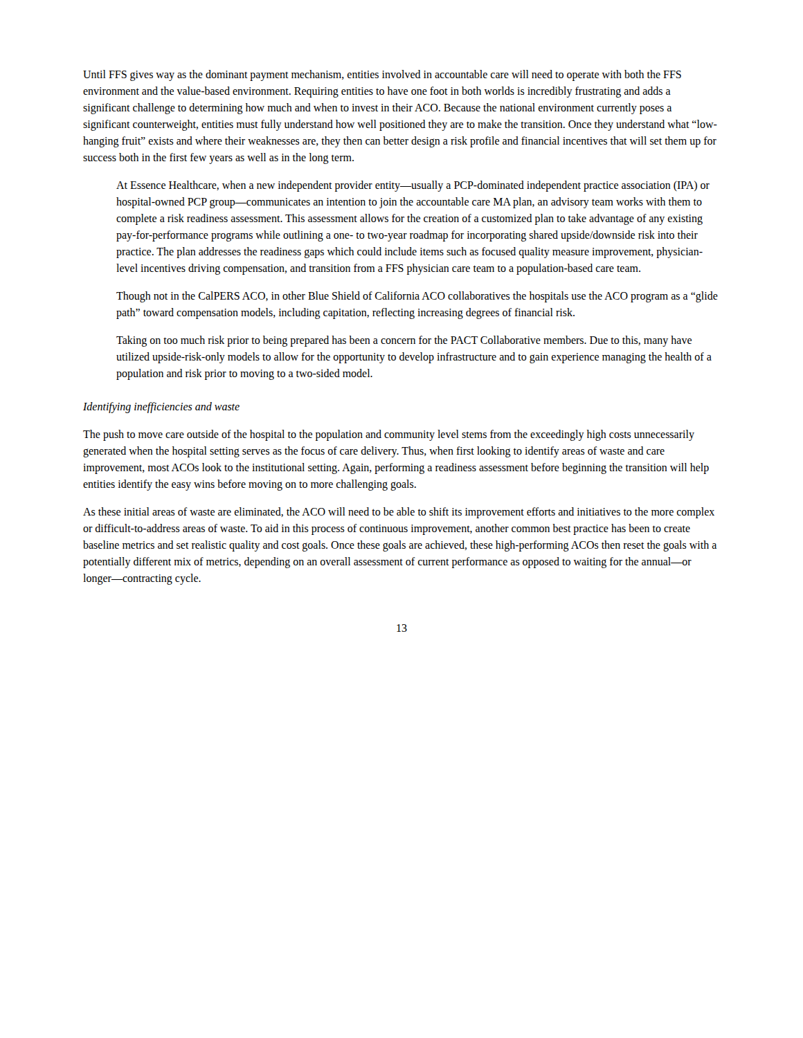Until FFS gives way as the dominant payment mechanism, entities involved in accountable care will need to operate with both the FFS environment and the value-based environment. Requiring entities to have one foot in both worlds is incredibly frustrating and adds a significant challenge to determining how much and when to invest in their ACO. Because the national environment currently poses a significant counterweight, entities must fully understand how well positioned they are to make the transition. Once they understand what “low-hanging fruit” exists and where their weaknesses are, they then can better design a risk profile and financial incentives that will set them up for success both in the first few years as well as in the long term.
At Essence Healthcare, when a new independent provider entity—usually a PCP-dominated independent practice association (IPA) or hospital-owned PCP group—communicates an intention to join the accountable care MA plan, an advisory team works with them to complete a risk readiness assessment. This assessment allows for the creation of a customized plan to take advantage of any existing pay-for-performance programs while outlining a one- to two-year roadmap for incorporating shared upside/downside risk into their practice. The plan addresses the readiness gaps which could include items such as focused quality measure improvement, physician-level incentives driving compensation, and transition from a FFS physician care team to a population-based care team.
Though not in the CalPERS ACO, in other Blue Shield of California ACO collaboratives the hospitals use the ACO program as a “glide path” toward compensation models, including capitation, reflecting increasing degrees of financial risk.
Taking on too much risk prior to being prepared has been a concern for the PACT Collaborative members. Due to this, many have utilized upside-risk-only models to allow for the opportunity to develop infrastructure and to gain experience managing the health of a population and risk prior to moving to a two-sided model.
Identifying inefficiencies and waste
The push to move care outside of the hospital to the population and community level stems from the exceedingly high costs unnecessarily generated when the hospital setting serves as the focus of care delivery. Thus, when first looking to identify areas of waste and care improvement, most ACOs look to the institutional setting. Again, performing a readiness assessment before beginning the transition will help entities identify the easy wins before moving on to more challenging goals.
As these initial areas of waste are eliminated, the ACO will need to be able to shift its improvement efforts and initiatives to the more complex or difficult-to-address areas of waste. To aid in this process of continuous improvement, another common best practice has been to create baseline metrics and set realistic quality and cost goals. Once these goals are achieved, these high-performing ACOs then reset the goals with a potentially different mix of metrics, depending on an overall assessment of current performance as opposed to waiting for the annual—or longer—contracting cycle.
13